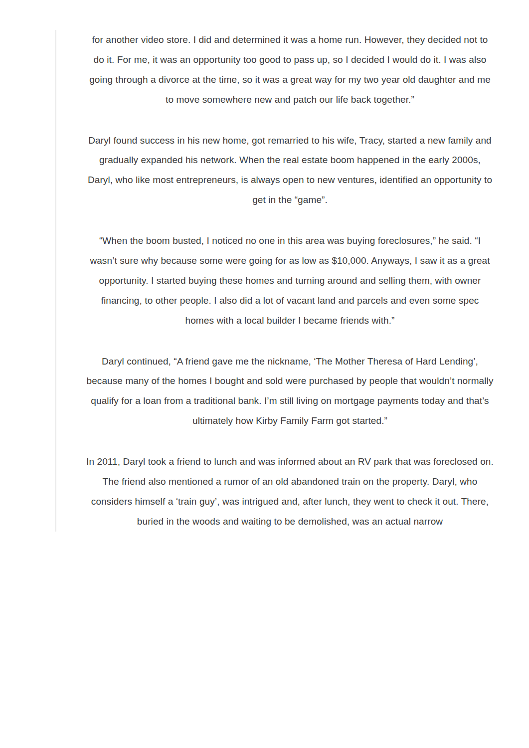for another video store. I did and determined it was a home run. However, they decided not to do it. For me, it was an opportunity too good to pass up, so I decided I would do it. I was also going through a divorce at the time, so it was a great way for my two year old daughter and me to move somewhere new and patch our life back together.”
Daryl found success in his new home, got remarried to his wife, Tracy, started a new family and gradually expanded his network. When the real estate boom happened in the early 2000s, Daryl, who like most entrepreneurs, is always open to new ventures, identified an opportunity to get in the “game”.
“When the boom busted, I noticed no one in this area was buying foreclosures,” he said. “I wasn’t sure why because some were going for as low as $10,000. Anyways, I saw it as a great opportunity. I started buying these homes and turning around and selling them, with owner financing, to other people. I also did a lot of vacant land and parcels and even some spec homes with a local builder I became friends with.”
Daryl continued, “A friend gave me the nickname, ‘The Mother Theresa of Hard Lending’, because many of the homes I bought and sold were purchased by people that wouldn’t normally qualify for a loan from a traditional bank. I’m still living on mortgage payments today and that’s ultimately how Kirby Family Farm got started.”
In 2011, Daryl took a friend to lunch and was informed about an RV park that was foreclosed on. The friend also mentioned a rumor of an old abandoned train on the property. Daryl, who considers himself a ‘train guy’, was intrigued and, after lunch, they went to check it out. There, buried in the woods and waiting to be demolished, was an actual narrow